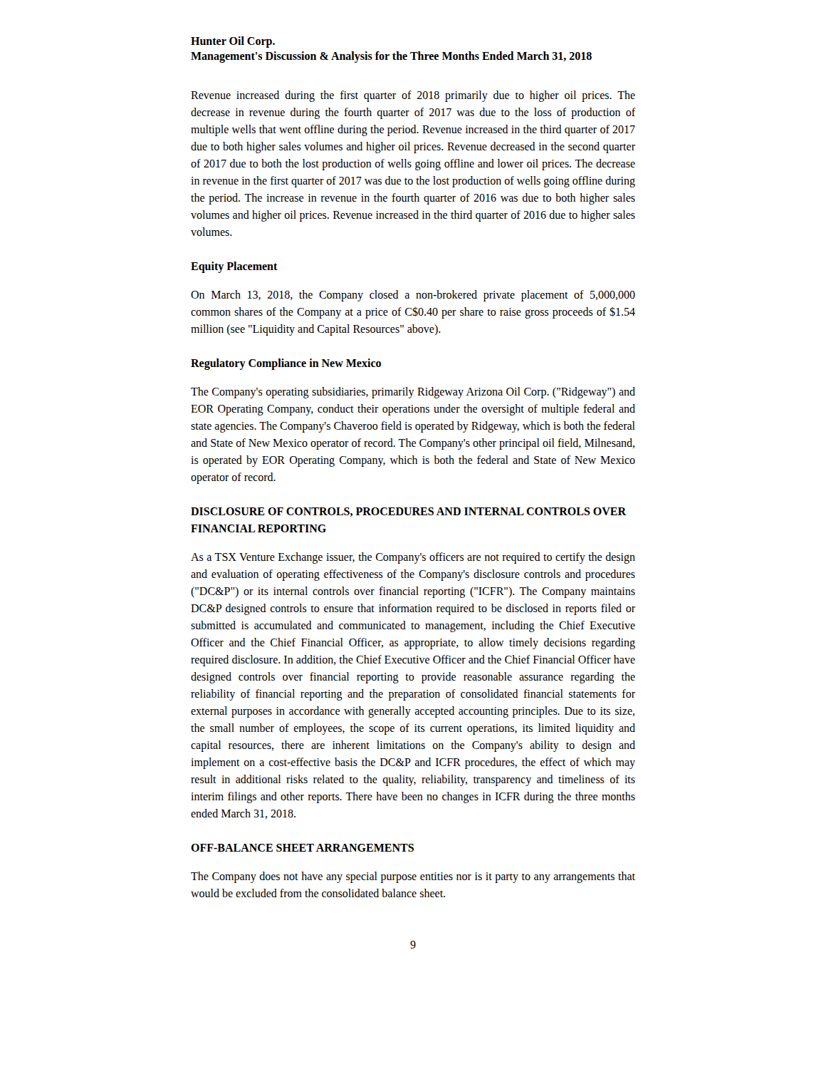Hunter Oil Corp.
Management's Discussion & Analysis for the Three Months Ended March 31, 2018
Revenue increased during the first quarter of 2018 primarily due to higher oil prices. The decrease in revenue during the fourth quarter of 2017 was due to the loss of production of multiple wells that went offline during the period. Revenue increased in the third quarter of 2017 due to both higher sales volumes and higher oil prices. Revenue decreased in the second quarter of 2017 due to both the lost production of wells going offline and lower oil prices. The decrease in revenue in the first quarter of 2017 was due to the lost production of wells going offline during the period. The increase in revenue in the fourth quarter of 2016 was due to both higher sales volumes and higher oil prices. Revenue increased in the third quarter of 2016 due to higher sales volumes.
Equity Placement
On March 13, 2018, the Company closed a non-brokered private placement of 5,000,000 common shares of the Company at a price of C$0.40 per share to raise gross proceeds of $1.54 million (see "Liquidity and Capital Resources" above).
Regulatory Compliance in New Mexico
The Company's operating subsidiaries, primarily Ridgeway Arizona Oil Corp. ("Ridgeway") and EOR Operating Company, conduct their operations under the oversight of multiple federal and state agencies. The Company's Chaveroo field is operated by Ridgeway, which is both the federal and State of New Mexico operator of record. The Company's other principal oil field, Milnesand, is operated by EOR Operating Company, which is both the federal and State of New Mexico operator of record.
DISCLOSURE OF CONTROLS, PROCEDURES AND INTERNAL CONTROLS OVER FINANCIAL REPORTING
As a TSX Venture Exchange issuer, the Company's officers are not required to certify the design and evaluation of operating effectiveness of the Company's disclosure controls and procedures ("DC&P") or its internal controls over financial reporting ("ICFR"). The Company maintains DC&P designed controls to ensure that information required to be disclosed in reports filed or submitted is accumulated and communicated to management, including the Chief Executive Officer and the Chief Financial Officer, as appropriate, to allow timely decisions regarding required disclosure. In addition, the Chief Executive Officer and the Chief Financial Officer have designed controls over financial reporting to provide reasonable assurance regarding the reliability of financial reporting and the preparation of consolidated financial statements for external purposes in accordance with generally accepted accounting principles. Due to its size, the small number of employees, the scope of its current operations, its limited liquidity and capital resources, there are inherent limitations on the Company's ability to design and implement on a cost-effective basis the DC&P and ICFR procedures, the effect of which may result in additional risks related to the quality, reliability, transparency and timeliness of its interim filings and other reports. There have been no changes in ICFR during the three months ended March 31, 2018.
OFF-BALANCE SHEET ARRANGEMENTS
The Company does not have any special purpose entities nor is it party to any arrangements that would be excluded from the consolidated balance sheet.
9